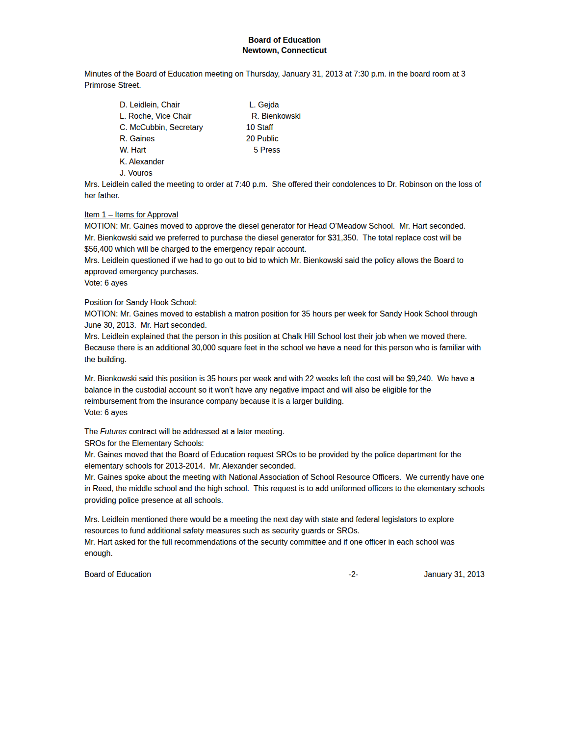Board of Education
Newtown, Connecticut
Minutes of the Board of Education meeting on Thursday, January 31, 2013 at 7:30 p.m. in the board room at 3 Primrose Street.
| D. Leidlein, Chair | L. Gejda |
| L. Roche, Vice Chair | R. Bienkowski |
| C. McCubbin, Secretary | 10 Staff |
| R. Gaines | 20 Public |
| W. Hart | 5 Press |
| K. Alexander | |
| J. Vouros | |
Mrs. Leidlein called the meeting to order at 7:40 p.m. She offered their condolences to Dr. Robinson on the loss of her father.
Item 1 – Items for Approval
MOTION: Mr. Gaines moved to approve the diesel generator for Head O’Meadow School. Mr. Hart seconded.
Mr. Bienkowski said we preferred to purchase the diesel generator for $31,350. The total replace cost will be $56,400 which will be charged to the emergency repair account.
Mrs. Leidlein questioned if we had to go out to bid to which Mr. Bienkowski said the policy allows the Board to approved emergency purchases.
Vote: 6 ayes
Position for Sandy Hook School:
MOTION: Mr. Gaines moved to establish a matron position for 35 hours per week for Sandy Hook School through June 30, 2013. Mr. Hart seconded.
Mrs. Leidlein explained that the person in this position at Chalk Hill School lost their job when we moved there. Because there is an additional 30,000 square feet in the school we have a need for this person who is familiar with the building.
Mr. Bienkowski said this position is 35 hours per week and with 22 weeks left the cost will be $9,240. We have a balance in the custodial account so it won’t have any negative impact and will also be eligible for the reimbursement from the insurance company because it is a larger building.
Vote: 6 ayes
The Futures contract will be addressed at a later meeting.
SROs for the Elementary Schools:
Mr. Gaines moved that the Board of Education request SROs to be provided by the police department for the elementary schools for 2013-2014. Mr. Alexander seconded.
Mr. Gaines spoke about the meeting with National Association of School Resource Officers. We currently have one in Reed, the middle school and the high school. This request is to add uniformed officers to the elementary schools providing police presence at all schools.
Mrs. Leidlein mentioned there would be a meeting the next day with state and federal legislators to explore resources to fund additional safety measures such as security guards or SROs.
Mr. Hart asked for the full recommendations of the security committee and if one officer in each school was enough.
Board of Education -2- January 31, 2013